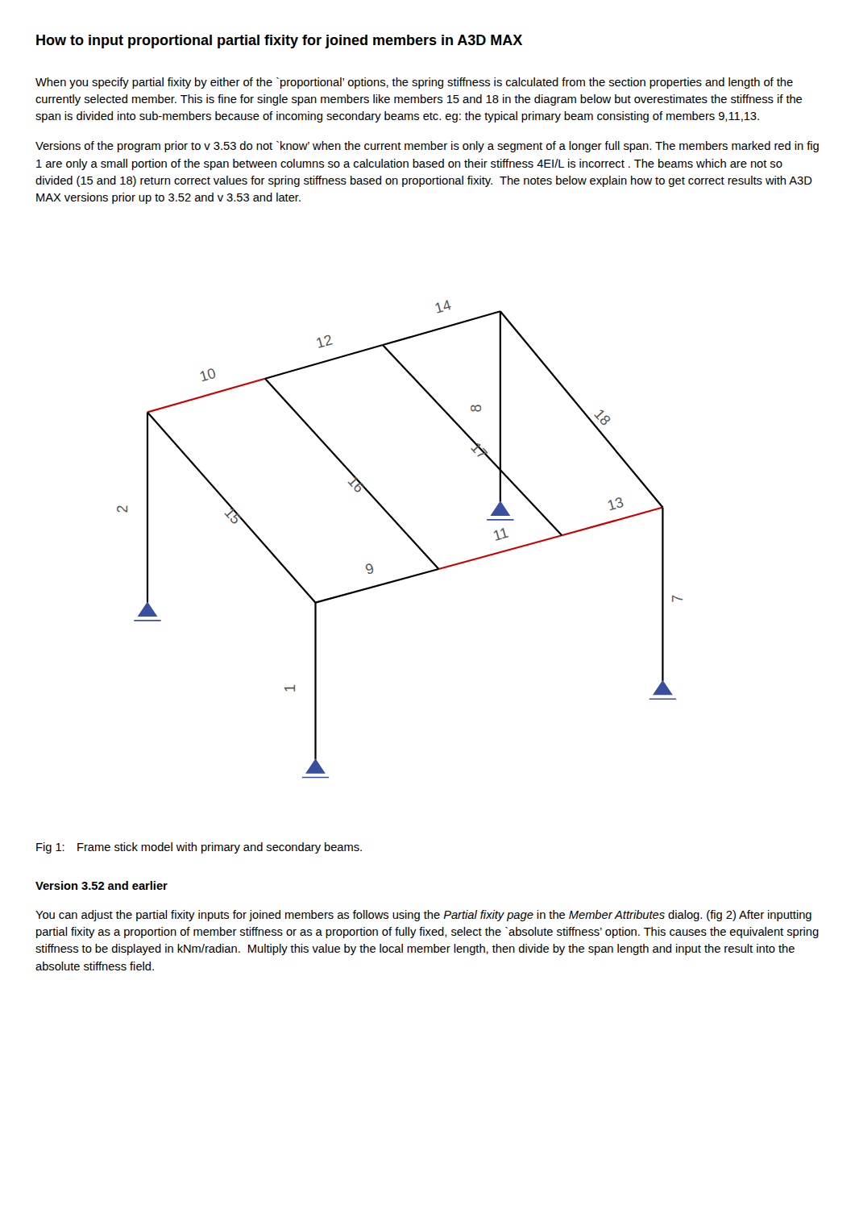How to input proportional partial fixity for joined members in A3D MAX
When you specify partial fixity by either of the `proportional’ options, the spring stiffness is calculated from the section properties and length of the currently selected member. This is fine for single span members like members 15 and 18 in the diagram below but overestimates the stiffness if the span is divided into sub-members because of incoming secondary beams etc. eg: the typical primary beam consisting of members 9,11,13.
Versions of the program prior to v 3.53 do not `know’ when the current member is only a segment of a longer full span. The members marked red in fig 1 are only a small portion of the span between columns so a calculation based on their stiffness 4EI/L is incorrect . The beams which are not so divided (15 and 18) return correct values for spring stiffness based on proportional fixity. The notes below explain how to get correct results with A3D MAX versions prior up to 3.52 and v 3.53 and later.
10 12 14 9 11 13 15 16 17 18 2 1 8 7
Fig 1: Frame stick model with primary and secondary beams.
Version 3.52 and earlier
You can adjust the partial fixity inputs for joined members as follows using the Partial fixity page in the Member Attributes dialog. (fig 2) After inputting partial fixity as a proportion of member stiffness or as a proportion of fully fixed, select the `absolute stiffness’ option. This causes the equivalent spring stiffness to be displayed in kNm/radian. Multiply this value by the local member length, then divide by the span length and input the result into the absolute stiffness field.